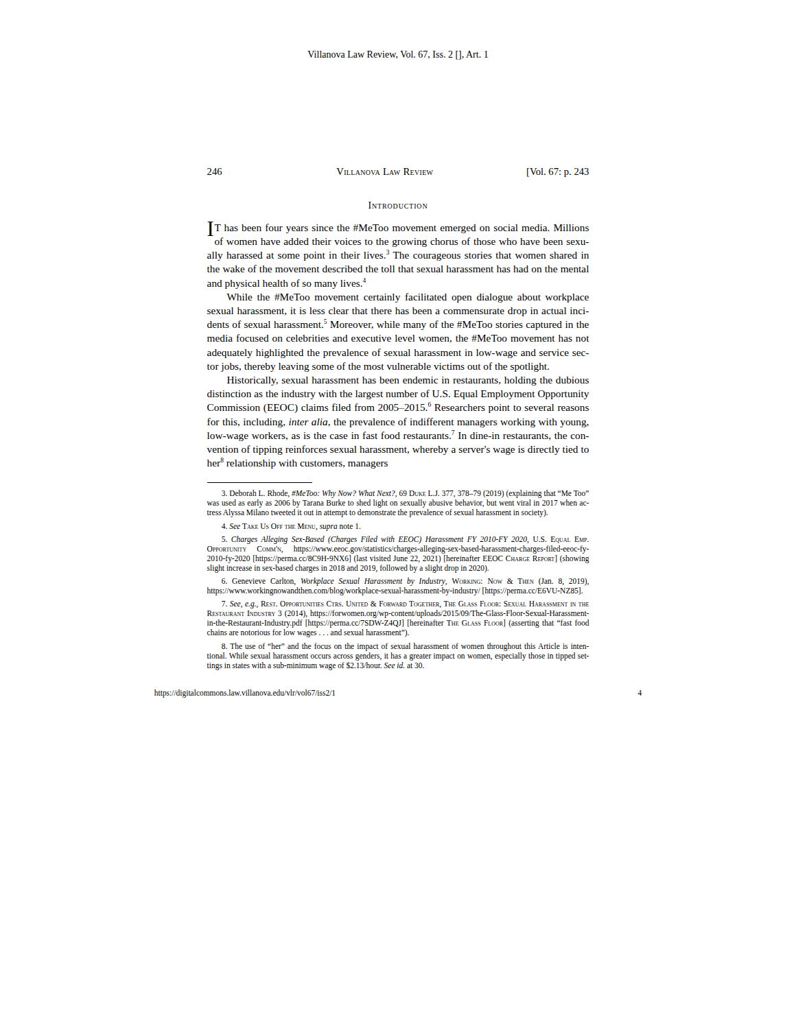Villanova Law Review, Vol. 67, Iss. 2 [], Art. 1
246 Villanova Law Review [Vol. 67: p. 243
Introduction
IT has been four years since the #MeToo movement emerged on social media. Millions of women have added their voices to the growing chorus of those who have been sexually harassed at some point in their lives.3 The courageous stories that women shared in the wake of the movement described the toll that sexual harassment has had on the mental and physical health of so many lives.4
While the #MeToo movement certainly facilitated open dialogue about workplace sexual harassment, it is less clear that there has been a commensurate drop in actual incidents of sexual harassment.5 Moreover, while many of the #MeToo stories captured in the media focused on celebrities and executive level women, the #MeToo movement has not adequately highlighted the prevalence of sexual harassment in low-wage and service sector jobs, thereby leaving some of the most vulnerable victims out of the spotlight.
Historically, sexual harassment has been endemic in restaurants, holding the dubious distinction as the industry with the largest number of U.S. Equal Employment Opportunity Commission (EEOC) claims filed from 2005–2015.6 Researchers point to several reasons for this, including, inter alia, the prevalence of indifferent managers working with young, low-wage workers, as is the case in fast food restaurants.7 In dine-in restaurants, the convention of tipping reinforces sexual harassment, whereby a server's wage is directly tied to her8 relationship with customers, managers
3. Deborah L. Rhode, #MeToo: Why Now? What Next?, 69 Duke L.J. 377, 378–79 (2019) (explaining that “Me Too” was used as early as 2006 by Tarana Burke to shed light on sexually abusive behavior, but went viral in 2017 when actress Alyssa Milano tweeted it out in attempt to demonstrate the prevalence of sexual harassment in society).
4. See Take Us Off the Menu, supra note 1.
5. Charges Alleging Sex-Based (Charges Filed with EEOC) Harassment FY 2010-FY 2020, U.S. Equal Emp. Opportunity Comm'n, https://www.eeoc.gov/statistics/charges-alleging-sex-based-harassment-charges-filed-eeoc-fy-2010-fy-2020 [https://perma.cc/8C9H-9NX6] (last visited June 22, 2021) [hereinafter EEOC Charge Report] (showing slight increase in sex-based charges in 2018 and 2019, followed by a slight drop in 2020).
6. Genevieve Carlton, Workplace Sexual Harassment by Industry, Working: Now & Then (Jan. 8, 2019), https://www.workingnowandthen.com/blog/workplace-sexual-harassment-by-industry/ [https://perma.cc/E6VU-NZ85].
7. See, e.g., Rest. Opportunities Ctrs. United & Forward Together, The Glass Floor: Sexual Harassment in the Restaurant Industry 3 (2014), https://forwomen.org/wp-content/uploads/2015/09/The-Glass-Floor-Sexual-Harassment-in-the-Restaurant-Industry.pdf [https://perma.cc/7SDW-Z4QJ] [hereinafter The Glass Floor] (asserting that “fast food chains are notorious for low wages . . . and sexual harassment”).
8. The use of “her” and the focus on the impact of sexual harassment of women throughout this Article is intentional. While sexual harassment occurs across genders, it has a greater impact on women, especially those in tipped settings in states with a sub-minimum wage of $2.13/hour. See id. at 30.
https://digitalcommons.law.villanova.edu/vlr/vol67/iss2/1 4